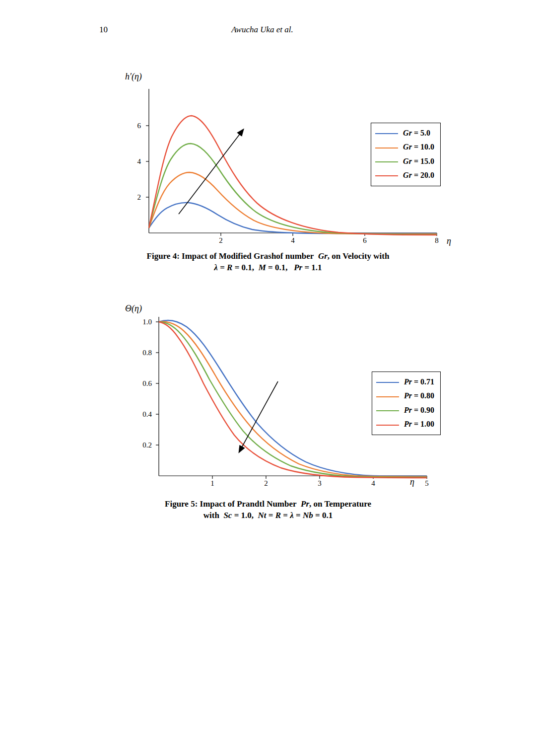10
Awucha Uka et al.
h′(η)
2 4 6 2 4 6 8 η
| | Gr = 5.0 |
| | Gr = 10.0 |
| | Gr = 15.0 |
| | Gr = 20.0 |
Figure 4: Impact of Modified Grashof number Gr, on Velocity with λ = R = 0.1, M = 0.1, Pr = 1.1
Θ(η)
0.2 0.4 0.6 0.8 1.0 1 2 3 4 5 η
| | Pr = 0.71 |
| | Pr = 0.80 |
| | Pr = 0.90 |
| | Pr = 1.00 |
Figure 5: Impact of Prandtl Number Pr, on Temperature with Sc = 1.0, Nt = R = λ = Nb = 0.1